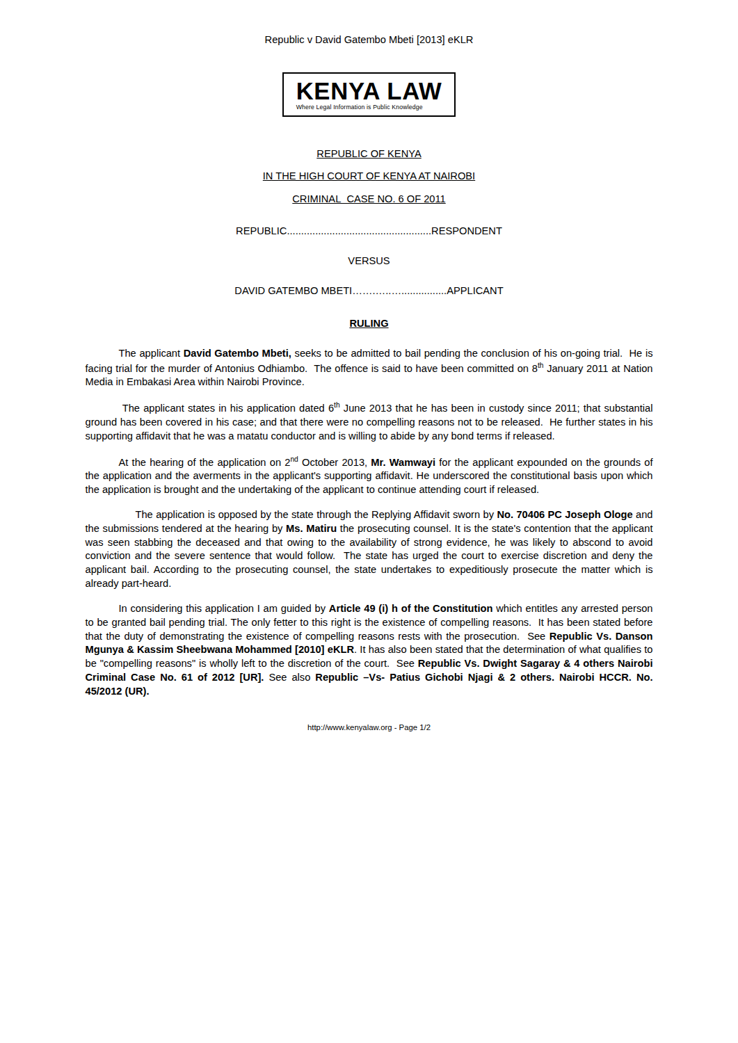Republic v David Gatembo Mbeti [2013] eKLR
KENYA LAW
Where Legal Information is Public Knowledge
REPUBLIC OF KENYA
IN THE HIGH COURT OF KENYA AT NAIROBI
CRIMINAL CASE NO. 6 OF 2011
REPUBLIC...................................................RESPONDENT
VERSUS
DAVID GATEMBO MBETI…….…..…................APPLICANT
RULING
The applicant David Gatembo Mbeti, seeks to be admitted to bail pending the conclusion of his on-going trial. He is facing trial for the murder of Antonius Odhiambo. The offence is said to have been committed on 8th January 2011 at Nation Media in Embakasi Area within Nairobi Province.
The applicant states in his application dated 6th June 2013 that he has been in custody since 2011; that substantial ground has been covered in his case; and that there were no compelling reasons not to be released. He further states in his supporting affidavit that he was a matatu conductor and is willing to abide by any bond terms if released.
At the hearing of the application on 2nd October 2013, Mr. Wamwayi for the applicant expounded on the grounds of the application and the averments in the applicant's supporting affidavit. He underscored the constitutional basis upon which the application is brought and the undertaking of the applicant to continue attending court if released.
The application is opposed by the state through the Replying Affidavit sworn by No. 70406 PC Joseph Ologe and the submissions tendered at the hearing by Ms. Matiru the prosecuting counsel. It is the state's contention that the applicant was seen stabbing the deceased and that owing to the availability of strong evidence, he was likely to abscond to avoid conviction and the severe sentence that would follow. The state has urged the court to exercise discretion and deny the applicant bail. According to the prosecuting counsel, the state undertakes to expeditiously prosecute the matter which is already part-heard.
In considering this application I am guided by Article 49 (i) h of the Constitution which entitles any arrested person to be granted bail pending trial. The only fetter to this right is the existence of compelling reasons. It has been stated before that the duty of demonstrating the existence of compelling reasons rests with the prosecution. See Republic Vs. Danson Mgunya & Kassim Sheebwana Mohammed [2010] eKLR. It has also been stated that the determination of what qualifies to be "compelling reasons" is wholly left to the discretion of the court. See Republic Vs. Dwight Sagaray & 4 others Nairobi Criminal Case No. 61 of 2012 [UR]. See also Republic –Vs- Patius Gichobi Njagi & 2 others. Nairobi HCCR. No. 45/2012 (UR).
http://www.kenyalaw.org - Page 1/2